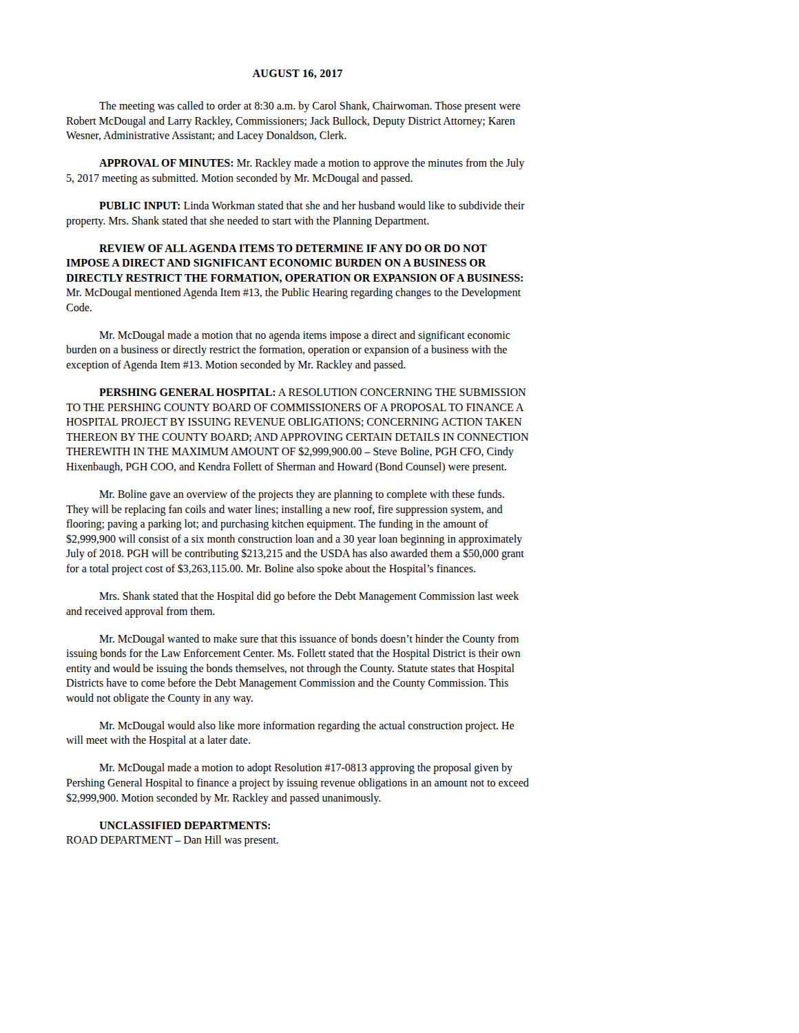AUGUST 16, 2017
The meeting was called to order at 8:30 a.m. by Carol Shank, Chairwoman. Those present were Robert McDougal and Larry Rackley, Commissioners; Jack Bullock, Deputy District Attorney; Karen Wesner, Administrative Assistant; and Lacey Donaldson, Clerk.
APPROVAL OF MINUTES: Mr. Rackley made a motion to approve the minutes from the July 5, 2017 meeting as submitted. Motion seconded by Mr. McDougal and passed.
PUBLIC INPUT: Linda Workman stated that she and her husband would like to subdivide their property. Mrs. Shank stated that she needed to start with the Planning Department.
REVIEW OF ALL AGENDA ITEMS TO DETERMINE IF ANY DO OR DO NOT IMPOSE A DIRECT AND SIGNIFICANT ECONOMIC BURDEN ON A BUSINESS OR DIRECTLY RESTRICT THE FORMATION, OPERATION OR EXPANSION OF A BUSINESS: Mr. McDougal mentioned Agenda Item #13, the Public Hearing regarding changes to the Development Code.
Mr. McDougal made a motion that no agenda items impose a direct and significant economic burden on a business or directly restrict the formation, operation or expansion of a business with the exception of Agenda Item #13. Motion seconded by Mr. Rackley and passed.
PERSHING GENERAL HOSPITAL: A RESOLUTION CONCERNING THE SUBMISSION TO THE PERSHING COUNTY BOARD OF COMMISSIONERS OF A PROPOSAL TO FINANCE A HOSPITAL PROJECT BY ISSUING REVENUE OBLIGATIONS; CONCERNING ACTION TAKEN THEREON BY THE COUNTY BOARD; AND APPROVING CERTAIN DETAILS IN CONNECTION THEREWITH IN THE MAXIMUM AMOUNT OF $2,999,900.00 – Steve Boline, PGH CFO, Cindy Hixenbaugh, PGH COO, and Kendra Follett of Sherman and Howard (Bond Counsel) were present.
Mr. Boline gave an overview of the projects they are planning to complete with these funds. They will be replacing fan coils and water lines; installing a new roof, fire suppression system, and flooring; paving a parking lot; and purchasing kitchen equipment. The funding in the amount of $2,999,900 will consist of a six month construction loan and a 30 year loan beginning in approximately July of 2018. PGH will be contributing $213,215 and the USDA has also awarded them a $50,000 grant for a total project cost of $3,263,115.00. Mr. Boline also spoke about the Hospital’s finances.
Mrs. Shank stated that the Hospital did go before the Debt Management Commission last week and received approval from them.
Mr. McDougal wanted to make sure that this issuance of bonds doesn’t hinder the County from issuing bonds for the Law Enforcement Center. Ms. Follett stated that the Hospital District is their own entity and would be issuing the bonds themselves, not through the County. Statute states that Hospital Districts have to come before the Debt Management Commission and the County Commission. This would not obligate the County in any way.
Mr. McDougal would also like more information regarding the actual construction project. He will meet with the Hospital at a later date.
Mr. McDougal made a motion to adopt Resolution #17-0813 approving the proposal given by Pershing General Hospital to finance a project by issuing revenue obligations in an amount not to exceed $2,999,900. Motion seconded by Mr. Rackley and passed unanimously.
UNCLASSIFIED DEPARTMENTS:
ROAD DEPARTMENT – Dan Hill was present.